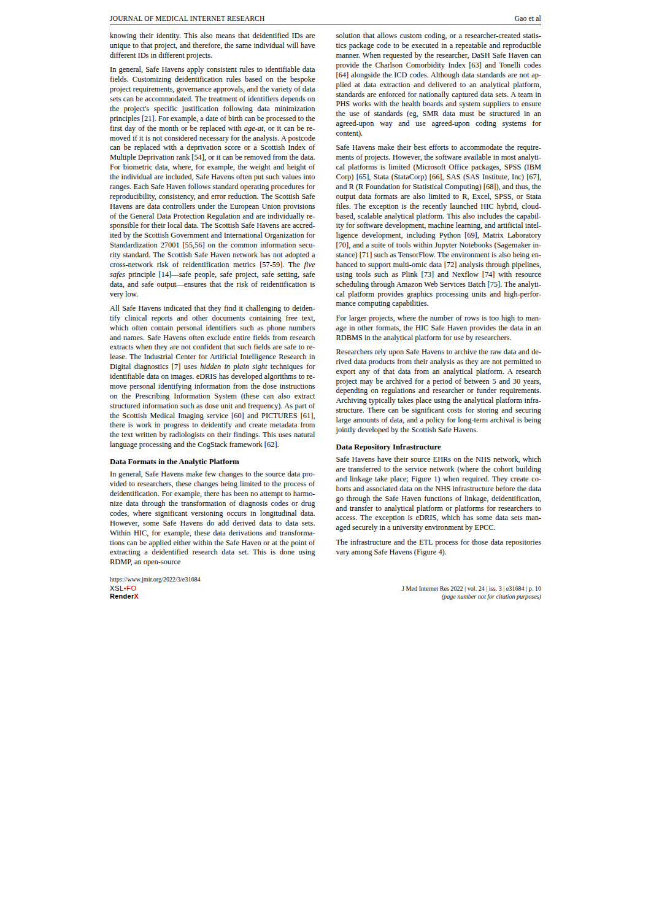Journal of Medical Internet Research Gao et al
knowing their identity. This also means that deidentified IDs are unique to that project, and therefore, the same individual will have different IDs in different projects.
In general, Safe Havens apply consistent rules to identifiable data fields. Customizing deidentification rules based on the bespoke project requirements, governance approvals, and the variety of data sets can be accommodated. The treatment of identifiers depends on the project's specific justification following data minimization principles [21]. For example, a date of birth can be processed to the first day of the month or be replaced with age-at, or it can be removed if it is not considered necessary for the analysis. A postcode can be replaced with a deprivation score or a Scottish Index of Multiple Deprivation rank [54], or it can be removed from the data. For biometric data, where, for example, the weight and height of the individual are included, Safe Havens often put such values into ranges. Each Safe Haven follows standard operating procedures for reproducibility, consistency, and error reduction. The Scottish Safe Havens are data controllers under the European Union provisions of the General Data Protection Regulation and are individually responsible for their local data. The Scottish Safe Havens are accredited by the Scottish Government and International Organization for Standardization 27001 [55,56] on the common information security standard. The Scottish Safe Haven network has not adopted a cross-network risk of reidentification metrics [57-59]. The five safes principle [14]—safe people, safe project, safe setting, safe data, and safe output—ensures that the risk of reidentification is very low.
All Safe Havens indicated that they find it challenging to deidentify clinical reports and other documents containing free text, which often contain personal identifiers such as phone numbers and names. Safe Havens often exclude entire fields from research extracts when they are not confident that such fields are safe to release. The Industrial Center for Artificial Intelligence Research in Digital diagnostics [7] uses hidden in plain sight techniques for identifiable data on images. eDRIS has developed algorithms to remove personal identifying information from the dose instructions on the Prescribing Information System (these can also extract structured information such as dose unit and frequency). As part of the Scottish Medical Imaging service [60] and PICTURES [61], there is work in progress to deidentify and create metadata from the text written by radiologists on their findings. This uses natural language processing and the CogStack framework [62].
Data Formats in the Analytic Platform
In general, Safe Havens make few changes to the source data provided to researchers, these changes being limited to the process of deidentification. For example, there has been no attempt to harmonize data through the transformation of diagnosis codes or drug codes, where significant versioning occurs in longitudinal data. However, some Safe Havens do add derived data to data sets. Within HIC, for example, these data derivations and transformations can be applied either within the Safe Haven or at the point of extracting a deidentified research data set. This is done using RDMP, an open-source
solution that allows custom coding, or a researcher-created statistics package code to be executed in a repeatable and reproducible manner. When requested by the researcher, DaSH Safe Haven can provide the Charlson Comorbidity Index [63] and Tonelli codes [64] alongside the ICD codes. Although data standards are not applied at data extraction and delivered to an analytical platform, standards are enforced for nationally captured data sets. A team in PHS works with the health boards and system suppliers to ensure the use of standards (eg, SMR data must be structured in an agreed-upon way and use agreed-upon coding systems for content).
Safe Havens make their best efforts to accommodate the requirements of projects. However, the software available in most analytical platforms is limited (Microsoft Office packages, SPSS (IBM Corp) [65], Stata (StataCorp) [66], SAS (SAS Institute, Inc) [67], and R (R Foundation for Statistical Computing) [68]), and thus, the output data formats are also limited to R, Excel, SPSS, or Stata files. The exception is the recently launched HIC hybrid, cloud-based, scalable analytical platform. This also includes the capability for software development, machine learning, and artificial intelligence development, including Python [69], Matrix Laboratory [70], and a suite of tools within Jupyter Notebooks (Sagemaker instance) [71] such as TensorFlow. The environment is also being enhanced to support multi-omic data [72] analysis through pipelines, using tools such as Plink [73] and Nexflow [74] with resource scheduling through Amazon Web Services Batch [75]. The analytical platform provides graphics processing units and high-performance computing capabilities.
For larger projects, where the number of rows is too high to manage in other formats, the HIC Safe Haven provides the data in an RDBMS in the analytical platform for use by researchers.
Researchers rely upon Safe Havens to archive the raw data and derived data products from their analysis as they are not permitted to export any of that data from an analytical platform. A research project may be archived for a period of between 5 and 30 years, depending on regulations and researcher or funder requirements. Archiving typically takes place using the analytical platform infrastructure. There can be significant costs for storing and securing large amounts of data, and a policy for long-term archival is being jointly developed by the Scottish Safe Havens.
Data Repository Infrastructure
Safe Havens have their source EHRs on the NHS network, which are transferred to the service network (where the cohort building and linkage take place; Figure 1) when required. They create cohorts and associated data on the NHS infrastructure before the data go through the Safe Haven functions of linkage, deidentification, and transfer to analytical platform or platforms for researchers to access. The exception is eDRIS, which has some data sets managed securely in a university environment by EPCC.
The infrastructure and the ETL process for those data repositories vary among Safe Havens (Figure 4).
https://www.jmir.org/2022/3/e31684
XSL•FO
RenderX
J Med Internet Res 2022 | vol. 24 | iss. 3 | e31684 | p. 10
(page number not for citation purposes)